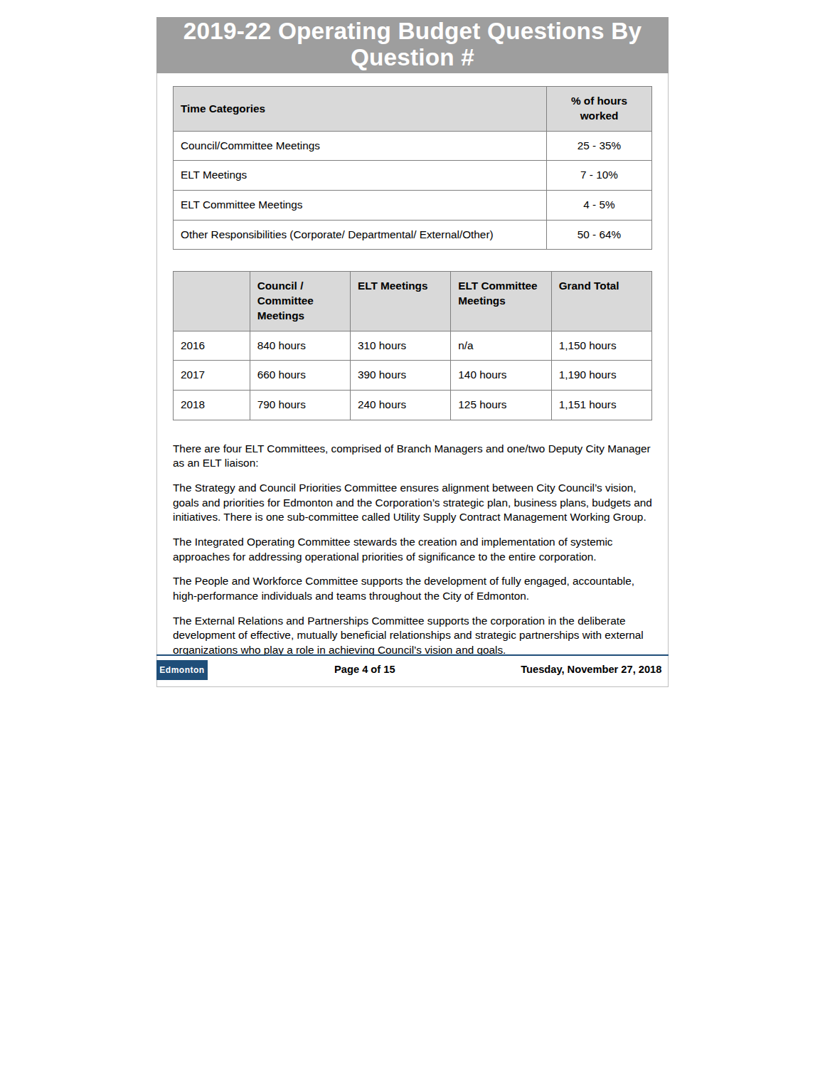2019-22 Operating Budget Questions By Question #
| Time Categories | % of hours worked |
| --- | --- |
| Council/Committee Meetings | 25 - 35% |
| ELT Meetings | 7 - 10% |
| ELT Committee Meetings | 4 - 5% |
| Other Responsibilities (Corporate/ Departmental/ External/Other) | 50 - 64% |
| | Council / Committee Meetings | ELT Meetings | ELT Committee Meetings | Grand Total |
| --- | --- | --- | --- | --- |
| 2016 | 840 hours | 310 hours | n/a | 1,150 hours |
| 2017 | 660 hours | 390 hours | 140 hours | 1,190 hours |
| 2018 | 790 hours | 240 hours | 125 hours | 1,151 hours |
There are four ELT Committees, comprised of Branch Managers and one/two Deputy City Manager as an ELT liaison:
The Strategy and Council Priorities Committee ensures alignment between City Council’s vision, goals and priorities for Edmonton and the Corporation’s strategic plan, business plans, budgets and initiatives. There is one sub-committee called Utility Supply Contract Management Working Group.
The Integrated Operating Committee stewards the creation and implementation of systemic approaches for addressing operational priorities of significance to the entire corporation.
The People and Workforce Committee supports the development of fully engaged, accountable, high-performance individuals and teams throughout the City of Edmonton.
The External Relations and Partnerships Committee supports the corporation in the deliberate development of effective, mutually beneficial relationships and strategic partnerships with external organizations who play a role in achieving Council’s vision and goals.
Edmonton
Page 4 of 15
Tuesday, November 27, 2018